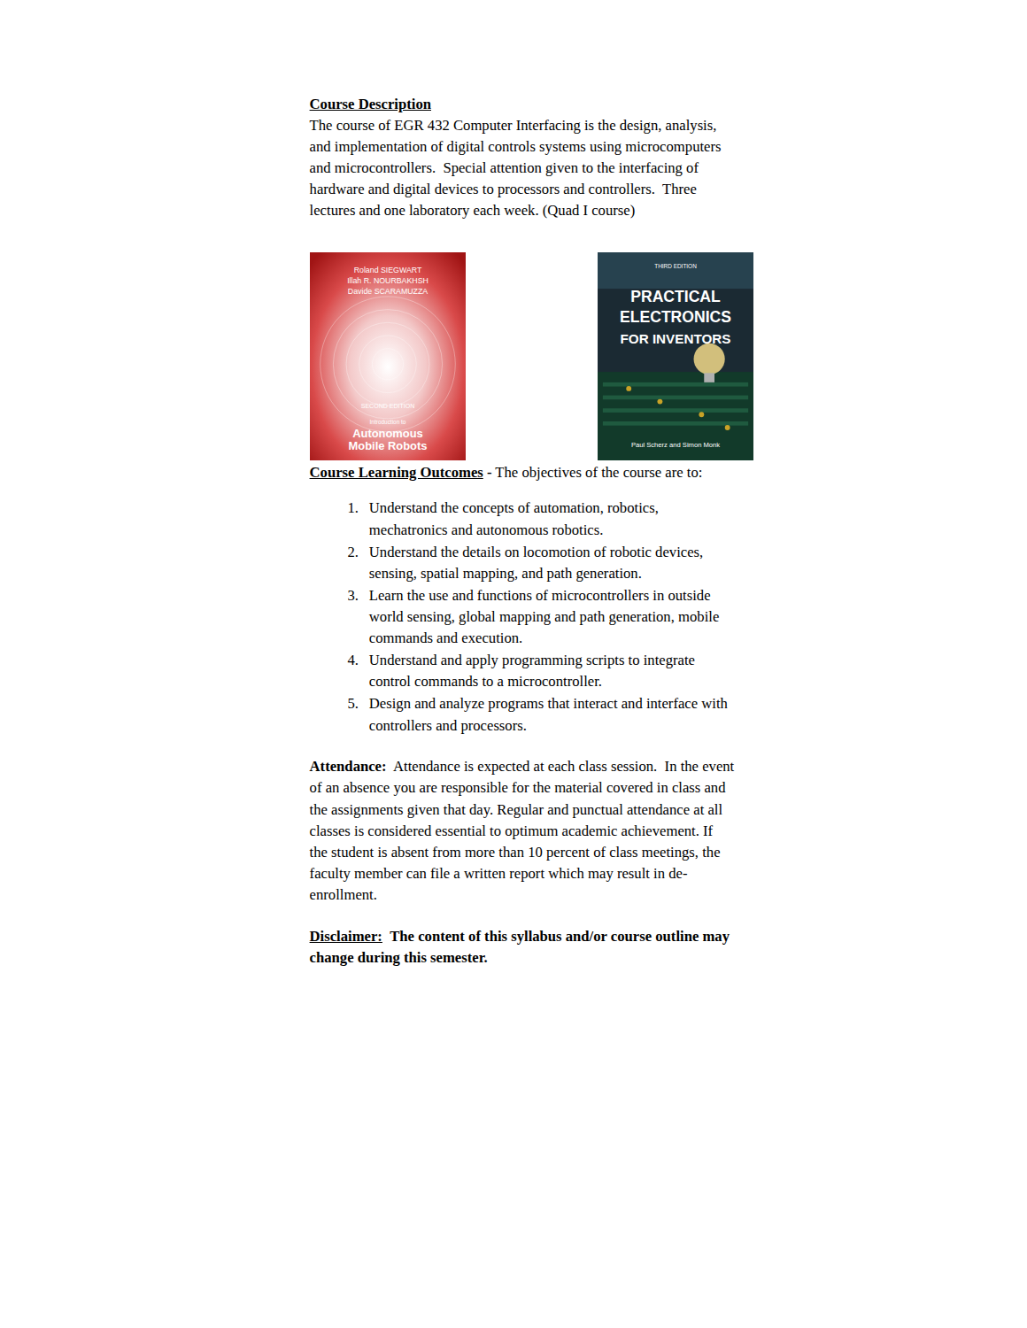Course Description
The course of EGR 432 Computer Interfacing is the design, analysis, and implementation of digital controls systems using microcomputers and microcontrollers. Special attention given to the interfacing of hardware and digital devices to processors and controllers. Three lectures and one laboratory each week. (Quad I course)
Course Learning Outcomes - The objectives of the course are to:
Understand the concepts of automation, robotics, mechatronics and autonomous robotics.
Understand the details on locomotion of robotic devices, sensing, spatial mapping, and path generation.
Learn the use and functions of microcontrollers in outside world sensing, global mapping and path generation, mobile commands and execution.
Understand and apply programming scripts to integrate control commands to a microcontroller.
Design and analyze programs that interact and interface with controllers and processors.
Attendance: Attendance is expected at each class session. In the event of an absence you are responsible for the material covered in class and the assignments given that day. Regular and punctual attendance at all classes is considered essential to optimum academic achievement. If the student is absent from more than 10 percent of class meetings, the faculty member can file a written report which may result in de-enrollment.
Disclaimer: The content of this syllabus and/or course outline may change during this semester.